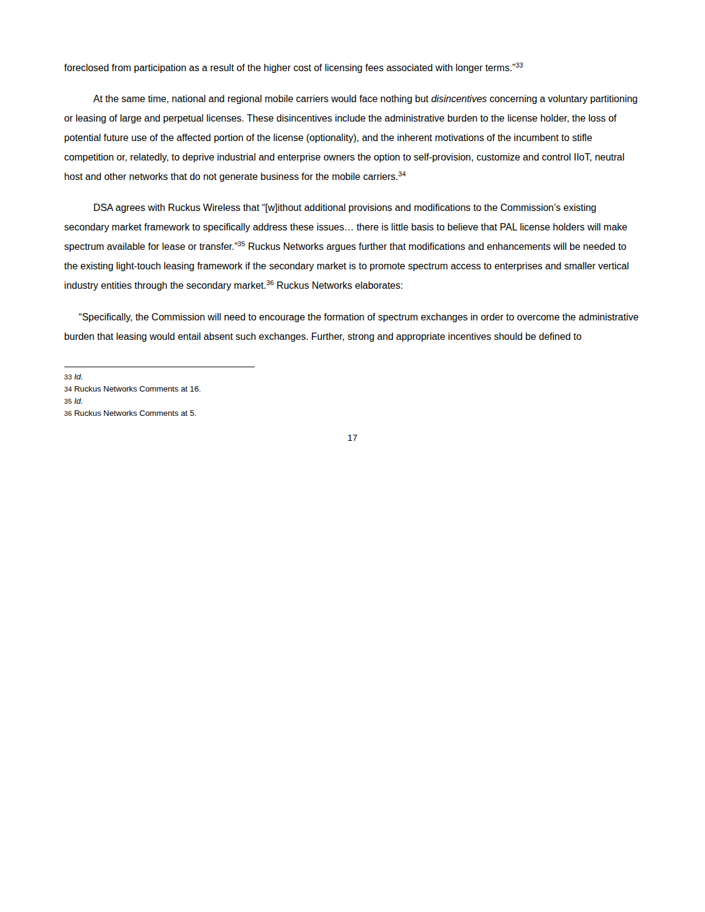foreclosed from participation as a result of the higher cost of licensing fees associated with longer terms.”33
At the same time, national and regional mobile carriers would face nothing but disincentives concerning a voluntary partitioning or leasing of large and perpetual licenses. These disincentives include the administrative burden to the license holder, the loss of potential future use of the affected portion of the license (optionality), and the inherent motivations of the incumbent to stifle competition or, relatedly, to deprive industrial and enterprise owners the option to self-provision, customize and control IIoT, neutral host and other networks that do not generate business for the mobile carriers.34
DSA agrees with Ruckus Wireless that “[w]ithout additional provisions and modifications to the Commission’s existing secondary market framework to specifically address these issues… there is little basis to believe that PAL license holders will make spectrum available for lease or transfer.”35 Ruckus Networks argues further that modifications and enhancements will be needed to the existing light-touch leasing framework if the secondary market is to promote spectrum access to enterprises and smaller vertical industry entities through the secondary market.36 Ruckus Networks elaborates:
“Specifically, the Commission will need to encourage the formation of spectrum exchanges in order to overcome the administrative burden that leasing would entail absent such exchanges. Further, strong and appropriate incentives should be defined to
33 Id.
34 Ruckus Networks Comments at 16.
35 Id.
36 Ruckus Networks Comments at 5.
17